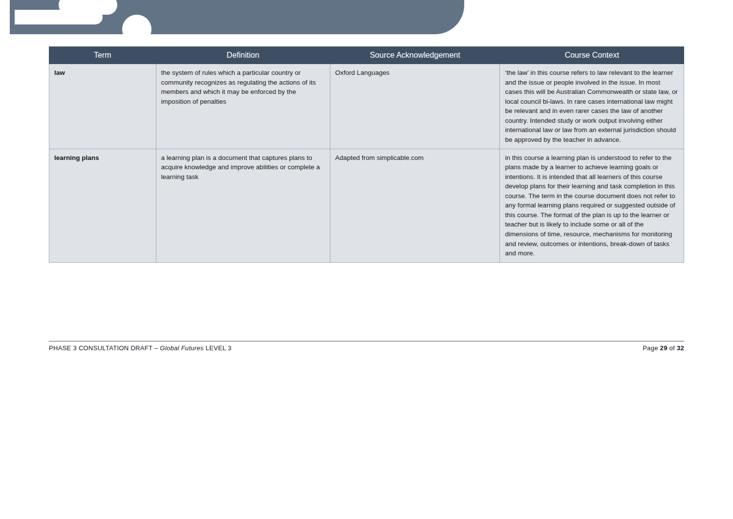| Term | Definition | Source Acknowledgement | Course Context |
| --- | --- | --- | --- |
| law | the system of rules which a particular country or community recognizes as regulating the actions of its members and which it may be enforced by the imposition of penalties | Oxford Languages | ‘the law’ in this course refers to law relevant to the learner and the issue or people involved in the issue. In most cases this will be Australian Commonwealth or state law, or local council bi-laws. In rare cases international law might be relevant and in even rarer cases the law of another country. Intended study or work output involving either international law or law from an external jurisdiction should be approved by the teacher in advance. |
| learning plans | a learning plan is a document that captures plans to acquire knowledge and improve abilities or complete a learning task | Adapted from simplicable.com | in this course a learning plan is understood to refer to the plans made by a learner to achieve learning goals or intentions. It is intended that all learners of this course develop plans for their learning and task completion in this course. The term in the course document does not refer to any formal learning plans required or suggested outside of this course. The format of the plan is up to the learner or teacher but is likely to include some or all of the dimensions of time, resource, mechanisms for monitoring and review, outcomes or intentions, break-down of tasks and more. |
PHASE 3 CONSULTATION DRAFT – Global Futures Level 3
Page 29 of 32